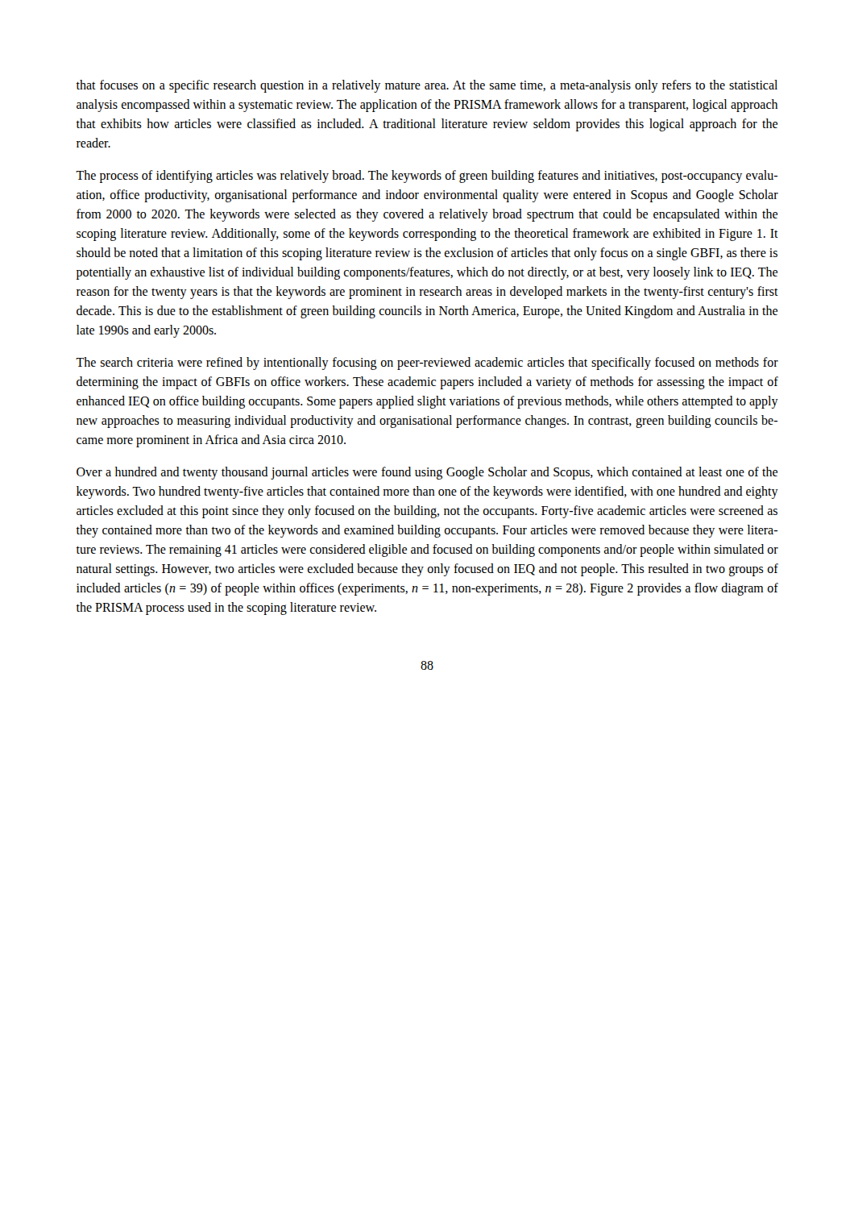that focuses on a specific research question in a relatively mature area. At the same time, a meta-analysis only refers to the statistical analysis encompassed within a systematic review. The application of the PRISMA framework allows for a transparent, logical approach that exhibits how articles were classified as included. A traditional literature review seldom provides this logical approach for the reader.
The process of identifying articles was relatively broad. The keywords of green building features and initiatives, post-occupancy evaluation, office productivity, organisational performance and indoor environmental quality were entered in Scopus and Google Scholar from 2000 to 2020. The keywords were selected as they covered a relatively broad spectrum that could be encapsulated within the scoping literature review. Additionally, some of the keywords corresponding to the theoretical framework are exhibited in Figure 1. It should be noted that a limitation of this scoping literature review is the exclusion of articles that only focus on a single GBFI, as there is potentially an exhaustive list of individual building components/features, which do not directly, or at best, very loosely link to IEQ. The reason for the twenty years is that the keywords are prominent in research areas in developed markets in the twenty-first century's first decade. This is due to the establishment of green building councils in North America, Europe, the United Kingdom and Australia in the late 1990s and early 2000s.
The search criteria were refined by intentionally focusing on peer-reviewed academic articles that specifically focused on methods for determining the impact of GBFIs on office workers. These academic papers included a variety of methods for assessing the impact of enhanced IEQ on office building occupants. Some papers applied slight variations of previous methods, while others attempted to apply new approaches to measuring individual productivity and organisational performance changes. In contrast, green building councils became more prominent in Africa and Asia circa 2010.
Over a hundred and twenty thousand journal articles were found using Google Scholar and Scopus, which contained at least one of the keywords. Two hundred twenty-five articles that contained more than one of the keywords were identified, with one hundred and eighty articles excluded at this point since they only focused on the building, not the occupants. Forty-five academic articles were screened as they contained more than two of the keywords and examined building occupants. Four articles were removed because they were literature reviews. The remaining 41 articles were considered eligible and focused on building components and/or people within simulated or natural settings. However, two articles were excluded because they only focused on IEQ and not people. This resulted in two groups of included articles (n = 39) of people within offices (experiments, n = 11, non-experiments, n = 28). Figure 2 provides a flow diagram of the PRISMA process used in the scoping literature review.
88